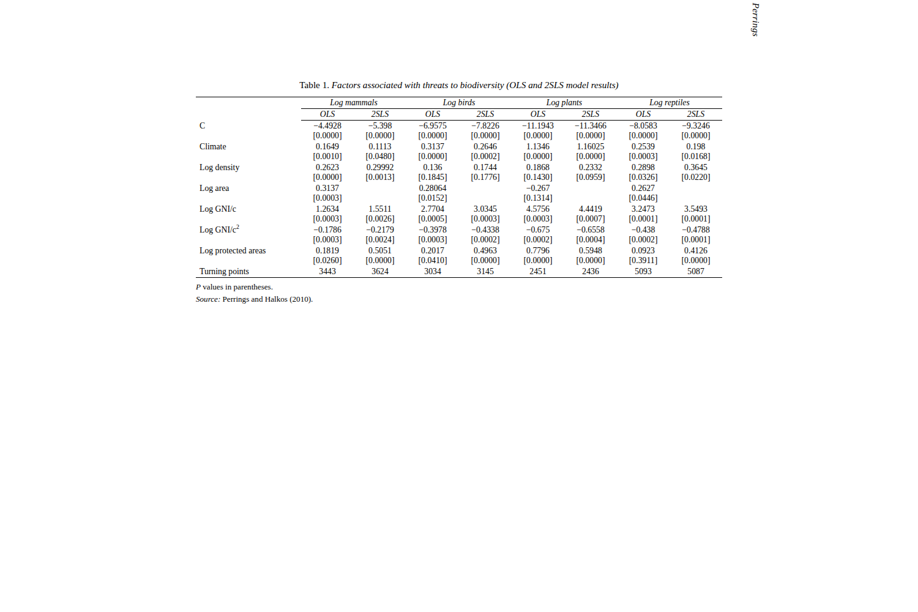16 Charles Perrings
Table 1. Factors associated with threats to biodiversity (OLS and 2SLS model results)
| | Log mammals | Log birds | Log plants | Log reptiles |
| --- | --- | --- | --- | --- |
| OLS | 2SLS | OLS | 2SLS | OLS | 2SLS | OLS | 2SLS |
| C | −4.4928 | −5.398 | −6.9575 | −7.8226 | −11.1943 | −11.3466 | −8.0583 | −9.3246 |
| | [0.0000] | [0.0000] | [0.0000] | [0.0000] | [0.0000] | [0.0000] | [0.0000] | [0.0000] |
| Climate | 0.1649 | 0.1113 | 0.3137 | 0.2646 | 1.1346 | 1.16025 | 0.2539 | 0.198 |
| | [0.0010] | [0.0480] | [0.0000] | [0.0002] | [0.0000] | [0.0000] | [0.0003] | [0.0168] |
| Log density | 0.2623 | 0.29992 | 0.136 | 0.1744 | 0.1868 | 0.2332 | 0.2898 | 0.3645 |
| | [0.0000] | [0.0013] | [0.1845] | [0.1776] | [0.1430] | [0.0959] | [0.0326] | [0.0220] |
| Log area | 0.3137 | | 0.28064 | | −0.267 | | 0.2627 | |
| | [0.0003] | | [0.0152] | | [0.1314] | | [0.0446] | |
| Log GNI/c | 1.2634 | 1.5511 | 2.7704 | 3.0345 | 4.5756 | 4.4419 | 3.2473 | 3.5493 |
| | [0.0003] | [0.0026] | [0.0005] | [0.0003] | [0.0003] | [0.0007] | [0.0001] | [0.0001] |
| Log GNI/c 2 | −0.1786 | −0.2179 | −0.3978 | −0.4338 | −0.675 | −0.6558 | −0.438 | −0.4788 |
| | [0.0003] | [0.0024] | [0.0003] | [0.0002] | [0.0002] | [0.0004] | [0.0002] | [0.0001] |
| Log protected areas | 0.1819 | 0.5051 | 0.2017 | 0.4963 | 0.7796 | 0.5948 | 0.0923 | 0.4126 |
| | [0.0260] | [0.0000] | [0.0410] | [0.0000] | [0.0000] | [0.0000] | [0.3911] | [0.0000] |
| Turning points | 3443 | 3624 | 3034 | 3145 | 2451 | 2436 | 5093 | 5087 |
P values in parentheses.
Source: Perrings and Halkos (2010).